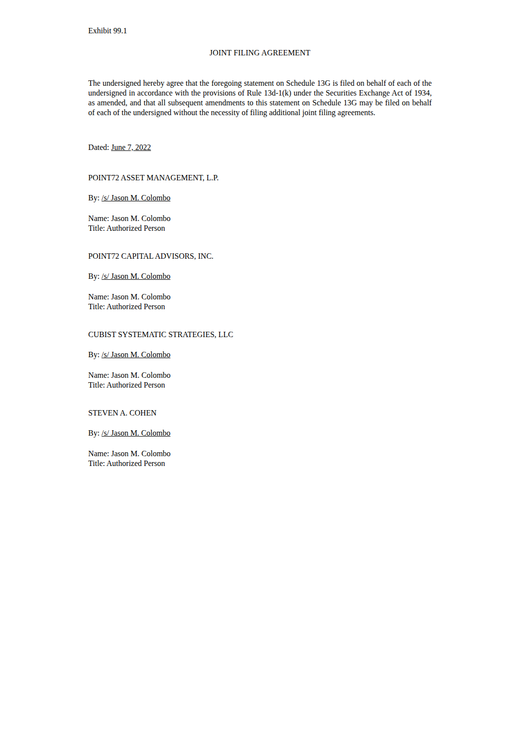Exhibit 99.1
JOINT FILING AGREEMENT
The undersigned hereby agree that the foregoing statement on Schedule 13G is filed on behalf of each of the undersigned in accordance with the provisions of Rule 13d-1(k) under the Securities Exchange Act of 1934, as amended, and that all subsequent amendments to this statement on Schedule 13G may be filed on behalf of each of the undersigned without the necessity of filing additional joint filing agreements.
Dated: June 7, 2022
Point72 Asset Management, L.P.
By: /s/ Jason M. Colombo
Name: Jason M. Colombo Title: Authorized Person
Point72 Capital Advisors, Inc.
By: /s/ Jason M. Colombo
Name: Jason M. Colombo Title: Authorized Person
Cubist Systematic Strategies, LLC
By: /s/ Jason M. Colombo
Name: Jason M. Colombo Title: Authorized Person
Steven A. Cohen
By: /s/ Jason M. Colombo
Name: Jason M. Colombo Title: Authorized Person